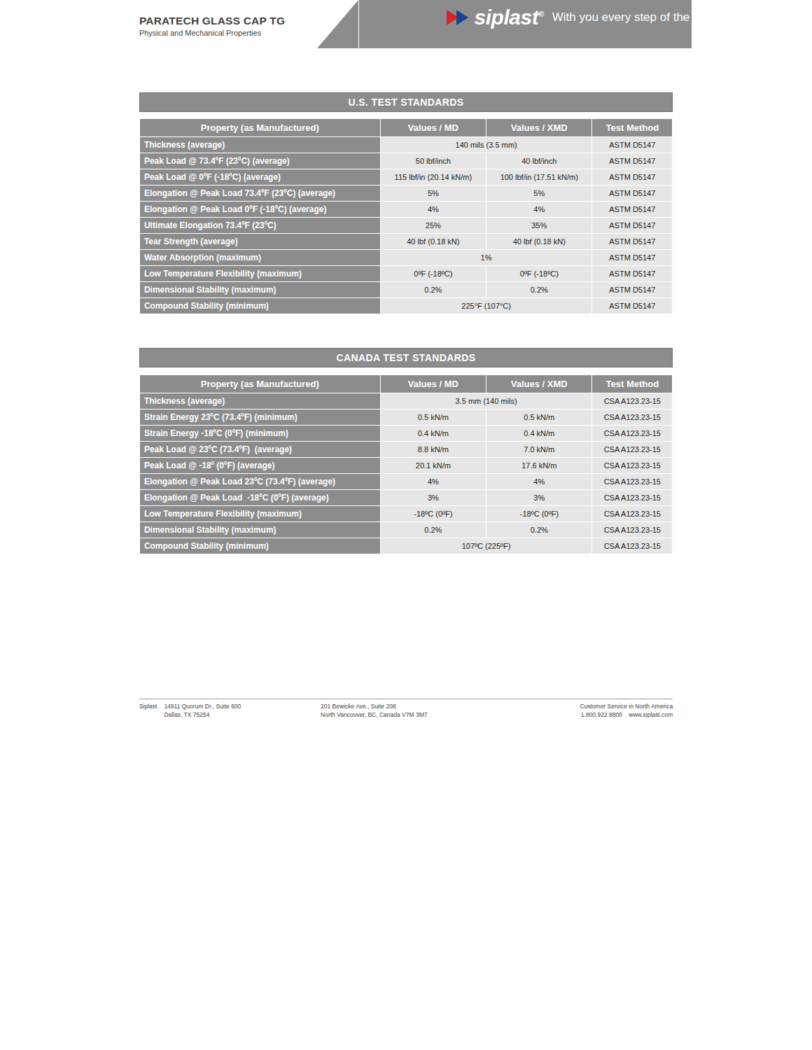PARATECH GLASS CAP TG
Physical and Mechanical Properties
siplast® With you every step of the way
U.S. TEST STANDARDS
| Property (as Manufactured) | Values / MD | Values / XMD | Test Method |
| --- | --- | --- | --- |
| Thickness (average) | 140 mils (3.5 mm) | ASTM D5147 |
| Peak Load @ 73.4ºF (23ºC) (average) | 50 lbf/inch | 40 lbf/inch | ASTM D5147 |
| Peak Load @ 0ºF (-18ºC) (average) | 115 lbf/in (20.14 kN/m) | 100 lbf/in (17.51 kN/m) | ASTM D5147 |
| Elongation @ Peak Load 73.4ºF (23ºC) (average) | 5% | 5% | ASTM D5147 |
| Elongation @ Peak Load 0ºF (-18ºC) (average) | 4% | 4% | ASTM D5147 |
| Ultimate Elongation 73.4ºF (23ºC) | 25% | 35% | ASTM D5147 |
| Tear Strength (average) | 40 lbf (0.18 kN) | 40 lbf (0.18 kN) | ASTM D5147 |
| Water Absorption (maximum) | 1% | ASTM D5147 |
| Low Temperature Flexibility (maximum) | 0ºF (-18ºC) | 0ºF (-18ºC) | ASTM D5147 |
| Dimensional Stability (maximum) | 0.2% | 0.2% | ASTM D5147 |
| Compound Stability (minimum) | 225°F (107°C) | ASTM D5147 |
CANADA TEST STANDARDS
| Property (as Manufactured) | Values / MD | Values / XMD | Test Method |
| --- | --- | --- | --- |
| Thickness (average) | 3.5 mm (140 mils) | CSA A123.23-15 |
| Strain Energy 23ºC (73.4ºF) (minimum) | 0.5 kN/m | 0.5 kN/m | CSA A123.23-15 |
| Strain Energy -18ºC (0ºF) (minimum) | 0.4 kN/m | 0.4 kN/m | CSA A123.23-15 |
| Peak Load @ 23ºC (73.4ºF) (average) | 8.8 kN/m | 7.0 kN/m | CSA A123.23-15 |
| Peak Load @ -18º (0ºF) (average) | 20.1 kN/m | 17.6 kN/m | CSA A123.23-15 |
| Elongation @ Peak Load 23ºC (73.4ºF) (average) | 4% | 4% | CSA A123.23-15 |
| Elongation @ Peak Load -18ºC (0ºF) (average) | 3% | 3% | CSA A123.23-15 |
| Low Temperature Flexibility (maximum) | -18ºC (0ºF) | -18ºC (0ºF) | CSA A123.23-15 |
| Dimensional Stability (maximum) | 0.2% | 0.2% | CSA A123.23-15 |
| Compound Stability (minimum) | 107ºC (225ºF) | CSA A123.23-15 |
Siplast 14911 Quorum Dr., Suite 600
Dallas, TX 75254
201 Bewicke Ave., Suite 208
North Vancouver, BC, Canada V7M 3M7
Customer Service in North America
1.800.922.8800 www.siplast.com